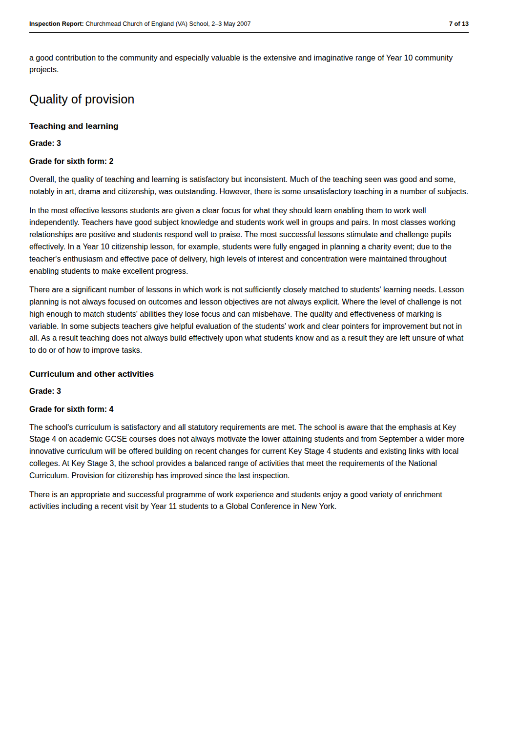Inspection Report: Churchmead Church of England (VA) School, 2–3 May 2007
7 of 13
a good contribution to the community and especially valuable is the extensive and imaginative range of Year 10 community projects.
Quality of provision
Teaching and learning
Grade: 3
Grade for sixth form: 2
Overall, the quality of teaching and learning is satisfactory but inconsistent. Much of the teaching seen was good and some, notably in art, drama and citizenship, was outstanding. However, there is some unsatisfactory teaching in a number of subjects.
In the most effective lessons students are given a clear focus for what they should learn enabling them to work well independently. Teachers have good subject knowledge and students work well in groups and pairs. In most classes working relationships are positive and students respond well to praise. The most successful lessons stimulate and challenge pupils effectively. In a Year 10 citizenship lesson, for example, students were fully engaged in planning a charity event; due to the teacher's enthusiasm and effective pace of delivery, high levels of interest and concentration were maintained throughout enabling students to make excellent progress.
There are a significant number of lessons in which work is not sufficiently closely matched to students' learning needs. Lesson planning is not always focused on outcomes and lesson objectives are not always explicit. Where the level of challenge is not high enough to match students' abilities they lose focus and can misbehave. The quality and effectiveness of marking is variable. In some subjects teachers give helpful evaluation of the students' work and clear pointers for improvement but not in all. As a result teaching does not always build effectively upon what students know and as a result they are left unsure of what to do or of how to improve tasks.
Curriculum and other activities
Grade: 3
Grade for sixth form: 4
The school's curriculum is satisfactory and all statutory requirements are met. The school is aware that the emphasis at Key Stage 4 on academic GCSE courses does not always motivate the lower attaining students and from September a wider more innovative curriculum will be offered building on recent changes for current Key Stage 4 students and existing links with local colleges. At Key Stage 3, the school provides a balanced range of activities that meet the requirements of the National Curriculum. Provision for citizenship has improved since the last inspection.
There is an appropriate and successful programme of work experience and students enjoy a good variety of enrichment activities including a recent visit by Year 11 students to a Global Conference in New York.